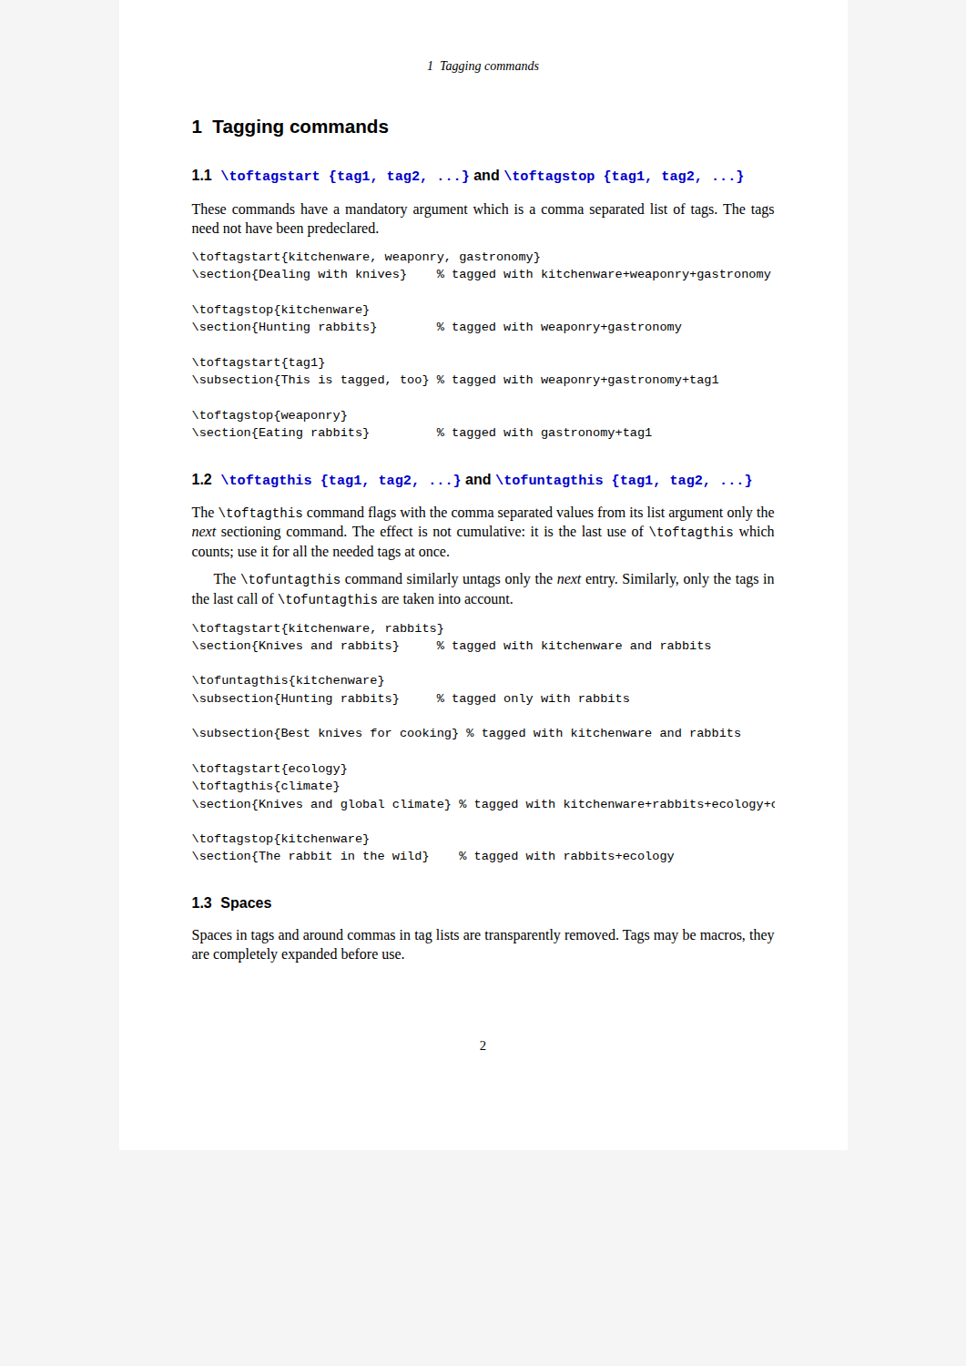1 Tagging commands
1 Tagging commands
1.1\toftagstart {tag1, tag2, ...} and \toftagstop {tag1, tag2, ...}
These commands have a mandatory argument which is a comma separated list of tags. The tags need not have been predeclared.
\toftagstart{kitchenware, weaponry, gastronomy}
\section{Dealing with knives}    % tagged with kitchenware+weaponry+gastronomy

\toftagstop{kitchenware}
\section{Hunting rabbits}        % tagged with weaponry+gastronomy

\toftagstart{tag1}
\subsection{This is tagged, too} % tagged with weaponry+gastronomy+tag1

\toftagstop{weaponry}
\section{Eating rabbits}         % tagged with gastronomy+tag1
1.2\toftagthis {tag1, tag2, ...} and \tofuntagthis {tag1, tag2, ...}
The \toftagthis command flags with the comma separated values from its list argument only the next sectioning command. The effect is not cumulative: it is the last use of \toftagthis which counts; use it for all the needed tags at once.
The \tofuntagthis command similarly untags only the next entry. Similarly, only the tags in the last call of \tofuntagthis are taken into account.
\toftagstart{kitchenware, rabbits}
\section{Knives and rabbits}     % tagged with kitchenware and rabbits

\tofuntagthis{kitchenware}
\subsection{Hunting rabbits}     % tagged only with rabbits

\subsection{Best knives for cooking} % tagged with kitchenware and rabbits

\toftagstart{ecology}
\toftagthis{climate}
\section{Knives and global climate} % tagged with kitchenware+rabbits+ecology+climate

\toftagstop{kitchenware}
\section{The rabbit in the wild}    % tagged with rabbits+ecology
1.3 Spaces
Spaces in tags and around commas in tag lists are transparently removed. Tags may be macros, they are completely expanded before use.
2